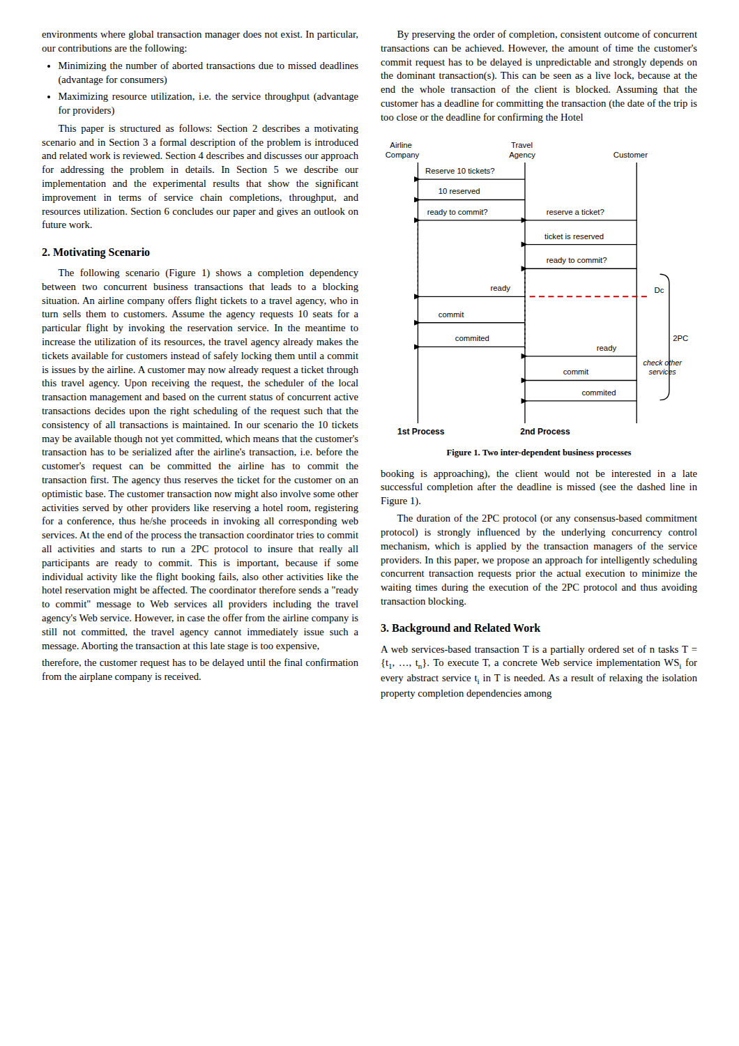environments where global transaction manager does not exist. In particular, our contributions are the following:
Minimizing the number of aborted transactions due to missed deadlines (advantage for consumers)
Maximizing resource utilization, i.e. the service throughput (advantage for providers)
This paper is structured as follows: Section 2 describes a motivating scenario and in Section 3 a formal description of the problem is introduced and related work is reviewed. Section 4 describes and discusses our approach for addressing the problem in details. In Section 5 we describe our implementation and the experimental results that show the significant improvement in terms of service chain completions, throughput, and resources utilization. Section 6 concludes our paper and gives an outlook on future work.
2. Motivating Scenario
The following scenario (Figure 1) shows a completion dependency between two concurrent business transactions that leads to a blocking situation. An airline company offers flight tickets to a travel agency, who in turn sells them to customers. Assume the agency requests 10 seats for a particular flight by invoking the reservation service. In the meantime to increase the utilization of its resources, the travel agency already makes the tickets available for customers instead of safely locking them until a commit is issues by the airline. A customer may now already request a ticket through this travel agency. Upon receiving the request, the scheduler of the local transaction management and based on the current status of concurrent active transactions decides upon the right scheduling of the request such that the consistency of all transactions is maintained. In our scenario the 10 tickets may be available though not yet committed, which means that the customer's transaction has to be serialized after the airline's transaction, i.e. before the customer's request can be committed the airline has to commit the transaction first. The agency thus reserves the ticket for the customer on an optimistic base. The customer transaction now might also involve some other activities served by other providers like reserving a hotel room, registering for a conference, thus he/she proceeds in invoking all corresponding web services. At the end of the process the transaction coordinator tries to commit all activities and starts to run a 2PC protocol to insure that really all participants are ready to commit. This is important, because if some individual activity like the flight booking fails, also other activities like the hotel reservation might be affected. The coordinator therefore sends a "ready to commit" message to Web services all providers including the travel agency's Web service. However, in case the offer from the airline company is still not committed, the travel agency cannot immediately issue such a message. Aborting the transaction at this late stage is too expensive,
therefore, the customer request has to be delayed until the final confirmation from the airplane company is received.
By preserving the order of completion, consistent outcome of concurrent transactions can be achieved. However, the amount of time the customer's commit request has to be delayed is unpredictable and strongly depends on the dominant transaction(s). This can be seen as a live lock, because at the end the whole transaction of the client is blocked. Assuming that the customer has a deadline for committing the transaction (the date of the trip is too close or the deadline for confirming the Hotel
Airline Company Travel Agency Customer Reserve 10 tickets? 10 reserved ready to commit? reserve a ticket? ticket is reserved ready to commit? ready Dc commit commited ready check other services commit commited 2PC 1st Process 2nd Process
Figure 1. Two inter-dependent business processes
booking is approaching), the client would not be interested in a late successful completion after the deadline is missed (see the dashed line in Figure 1).
The duration of the 2PC protocol (or any consensus-based commitment protocol) is strongly influenced by the underlying concurrency control mechanism, which is applied by the transaction managers of the service providers. In this paper, we propose an approach for intelligently scheduling concurrent transaction requests prior the actual execution to minimize the waiting times during the execution of the 2PC protocol and thus avoiding transaction blocking.
3. Background and Related Work
A web services-based transaction T is a partially ordered set of n tasks T = {t1, …, tn}. To execute T, a concrete Web service implementation WSi for every abstract service ti in T is needed. As a result of relaxing the isolation property completion dependencies among